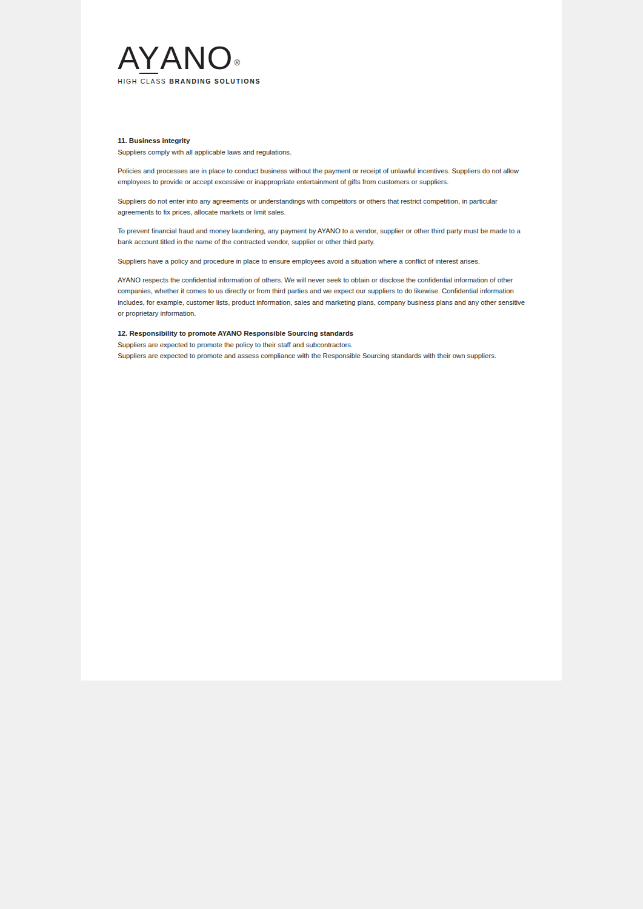AYANO®
HIGH CLASS BRANDING SOLUTIONS
11. Business integrity
Suppliers comply with all applicable laws and regulations.
Policies and processes are in place to conduct business without the payment or receipt of unlawful incentives. Suppliers do not allow employees to provide or accept excessive or inappropriate entertainment of gifts from customers or suppliers.
Suppliers do not enter into any agreements or understandings with competitors or others that restrict competition, in particular agreements to fix prices, allocate markets or limit sales.
To prevent financial fraud and money laundering, any payment by AYANO to a vendor, supplier or other third party must be made to a bank account titled in the name of the contracted vendor, supplier or other third party.
Suppliers have a policy and procedure in place to ensure employees avoid a situation where a conflict of interest arises.
AYANO respects the confidential information of others. We will never seek to obtain or disclose the confidential information of other companies, whether it comes to us directly or from third parties and we expect our suppliers to do likewise. Confidential information includes, for example, customer lists, product information, sales and marketing plans, company business plans and any other sensitive or proprietary information.
12. Responsibility to promote AYANO Responsible Sourcing standards
Suppliers are expected to promote the policy to their staff and subcontractors.
Suppliers are expected to promote and assess compliance with the Responsible Sourcing standards with their own suppliers.